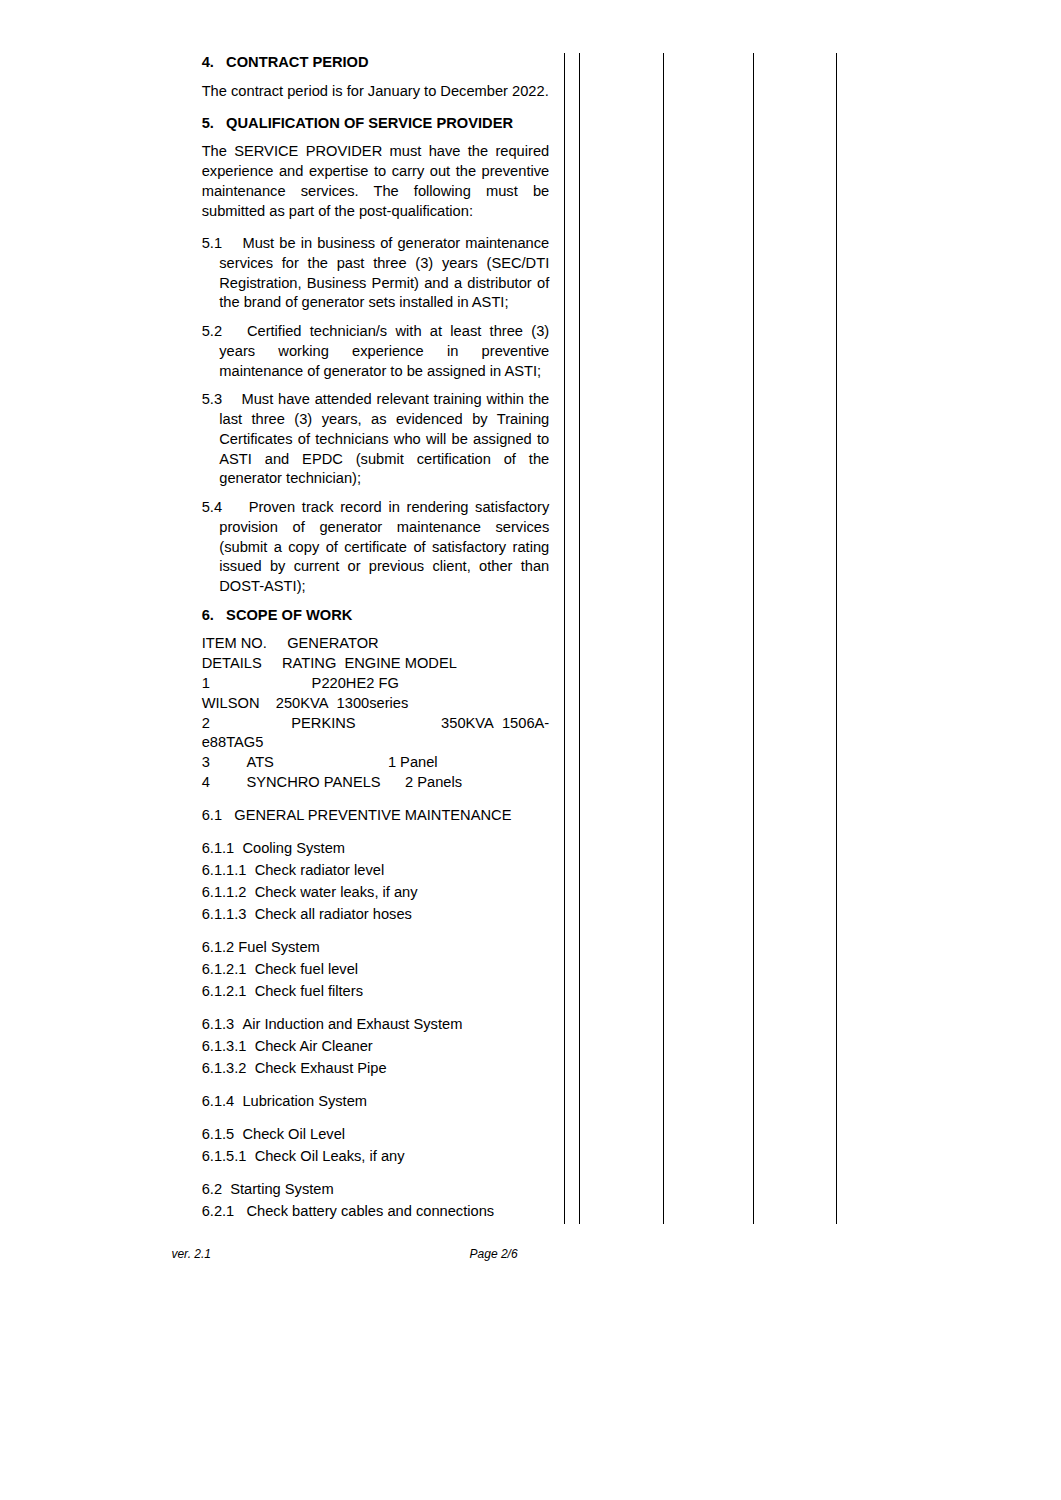4. CONTRACT PERIOD
The contract period is for January to December 2022.
5. QUALIFICATION OF SERVICE PROVIDER
The SERVICE PROVIDER must have the required experience and expertise to carry out the preventive maintenance services. The following must be submitted as part of the post-qualification:
5.1 Must be in business of generator maintenance services for the past three (3) years (SEC/DTI Registration, Business Permit) and a distributor of the brand of generator sets installed in ASTI;
5.2 Certified technician/s with at least three (3) years working experience in preventive maintenance of generator to be assigned in ASTI;
5.3 Must have attended relevant training within the last three (3) years, as evidenced by Training Certificates of technicians who will be assigned to ASTI and EPDC (submit certification of the generator technician);
5.4 Proven track record in rendering satisfactory provision of generator maintenance services (submit a copy of certificate of satisfactory rating issued by current or previous client, other than DOST-ASTI);
6. SCOPE OF WORK
ITEM NO. GENERATOR DETAILS RATING ENGINE MODEL
1 P220HE2 FG WILSON 250KVA 1300series
2 PERKINS 350KVA 1506A-e88TAG5
3 ATS 1 Panel
4 SYNCHRO PANELS 2 Panels
6.1 GENERAL PREVENTIVE MAINTENANCE
6.1.1 Cooling System
6.1.1.1 Check radiator level
6.1.1.2 Check water leaks, if any
6.1.1.3 Check all radiator hoses
6.1.2 Fuel System
6.1.2.1 Check fuel level
6.1.2.1 Check fuel filters
6.1.3 Air Induction and Exhaust System
6.1.3.1 Check Air Cleaner
6.1.3.2 Check Exhaust Pipe
6.1.4 Lubrication System
6.1.5 Check Oil Level
6.1.5.1 Check Oil Leaks, if any
6.2 Starting System
6.2.1 Check battery cables and connections
ver. 2.1
Page 2/6